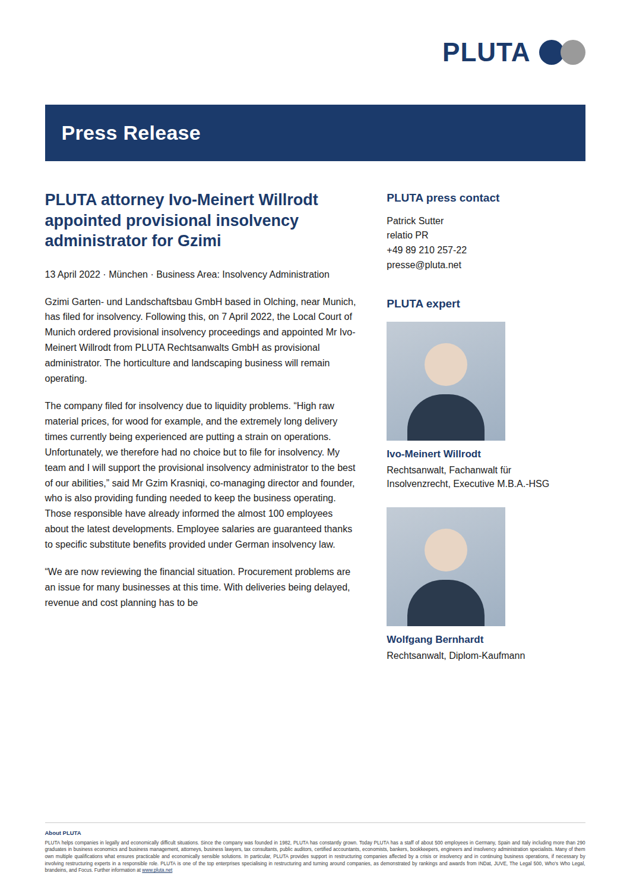PLUTA
Press Release
PLUTA attorney Ivo-Meinert Willrodt appointed provisional insolvency administrator for Gzimi
13 April 2022 · München · Business Area: Insolvency Administration
Gzimi Garten- und Landschaftsbau GmbH based in Olching, near Munich, has filed for insolvency. Following this, on 7 April 2022, the Local Court of Munich ordered provisional insolvency proceedings and appointed Mr Ivo-Meinert Willrodt from PLUTA Rechtsanwalts GmbH as provisional administrator. The horticulture and landscaping business will remain operating.
The company filed for insolvency due to liquidity problems. “High raw material prices, for wood for example, and the extremely long delivery times currently being experienced are putting a strain on operations. Unfortunately, we therefore had no choice but to file for insolvency. My team and I will support the provisional insolvency administrator to the best of our abilities,” said Mr Gzim Krasniqi, co-managing director and founder, who is also providing funding needed to keep the business operating. Those responsible have already informed the almost 100 employees about the latest developments. Employee salaries are guaranteed thanks to specific substitute benefits provided under German insolvency law.
“We are now reviewing the financial situation. Procurement problems are an issue for many businesses at this time. With deliveries being delayed, revenue and cost planning has to be
PLUTA press contact
Patrick Sutter
relatio PR
+49 89 210 257-22
presse@pluta.net
PLUTA expert
Ivo-Meinert Willrodt
Rechtsanwalt, Fachanwalt für Insolvenzrecht, Executive M.B.A.-HSG
Wolfgang Bernhardt
Rechtsanwalt, Diplom-Kaufmann
About PLUTA
PLUTA helps companies in legally and economically difficult situations. Since the company was founded in 1982, PLUTA has constantly grown. Today PLUTA has a staff of about 500 employees in Germany, Spain and Italy including more than 290 graduates in business economics and business management, attorneys, business lawyers, tax consultants, public auditors, certified accountants, economists, bankers, bookkeepers, engineers and insolvency administration specialists. Many of them own multiple qualifications what ensures practicable and economically sensible solutions. In particular, PLUTA provides support in restructuring companies affected by a crisis or insolvency and in continuing business operations, if necessary by involving restructuring experts in a responsible role. PLUTA is one of the top enterprises specialising in restructuring and turning around companies, as demonstrated by rankings and awards from INDat, JUVE, The Legal 500, Who’s Who Legal, brandeins, and Focus. Further information at www.pluta.net